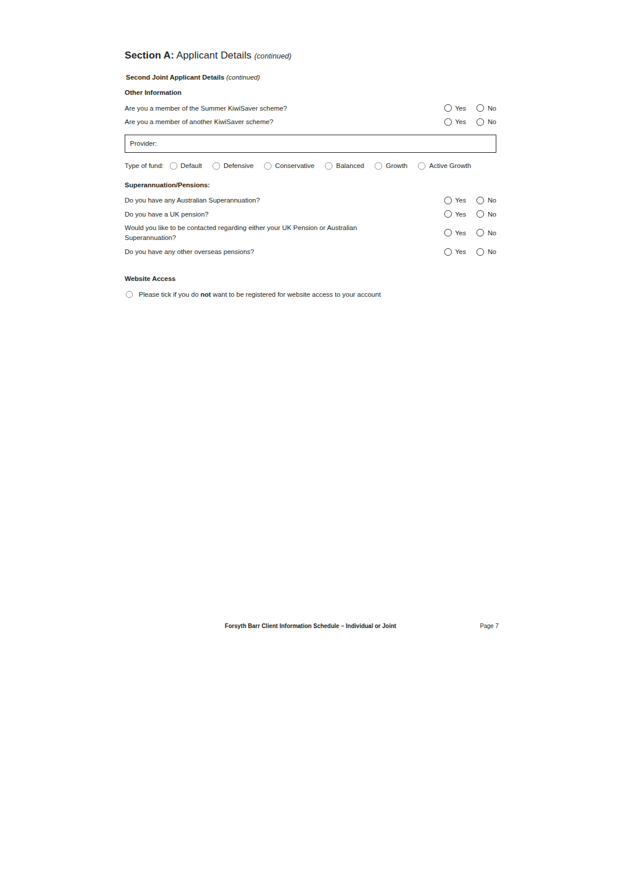Section A: Applicant Details (continued)
Second Joint Applicant Details (continued)
Other Information
Are you a member of the Summer KiwiSaver scheme?
Yes No
Are you a member of another KiwiSaver scheme?
Yes No
Provider:
Type of fund: Default Defensive Conservative Balanced Growth Active Growth
Superannuation/Pensions:
Do you have any Australian Superannuation?
Yes No
Do you have a UK pension?
Yes No
Would you like to be contacted regarding either your UK Pension or Australian Superannuation?
Yes No
Do you have any other overseas pensions?
Yes No
Website Access
Please tick if you do not want to be registered for website access to your account
Forsyth Barr Client Information Schedule – Individual or Joint Page 7